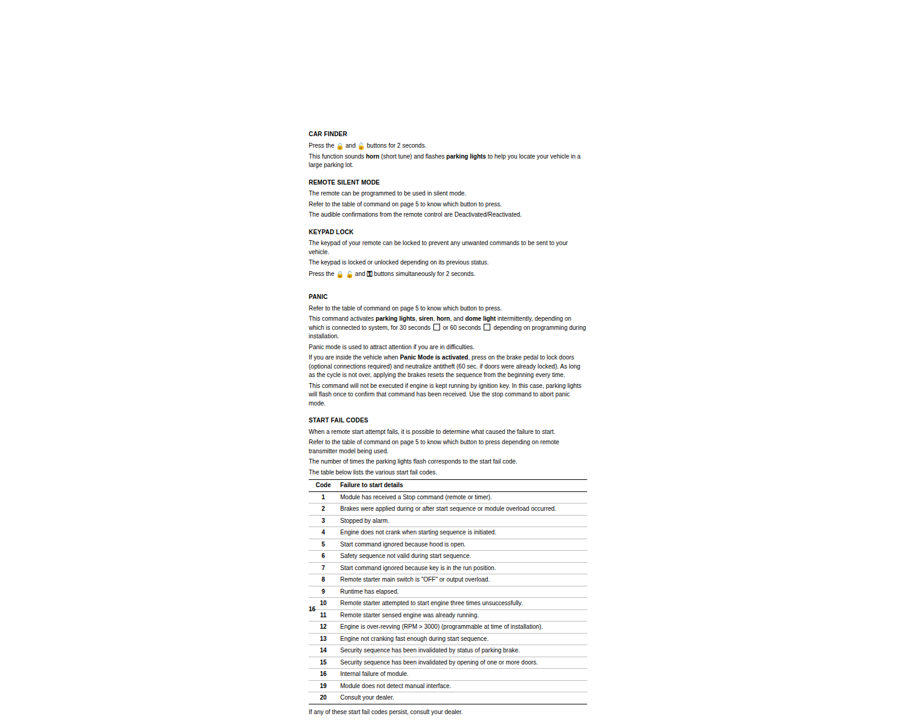CAR FINDER
Press the and buttons for 2 seconds.
This function sounds horn (short tune) and flashes parking lights to help you locate your vehicle in a large parking lot.
REMOTE SILENT MODE
The remote can be programmed to be used in silent mode.
Refer to the table of command on page 5 to know which button to press.
The audible confirmations from the remote control are Deactivated/Reactivated.
KEYPAD LOCK
The keypad of your remote can be locked to prevent any unwanted commands to be sent to your vehicle.
The keypad is locked or unlocked depending on its previous status.
Press the and buttons simultaneously for 2 seconds.
PANIC
Refer to the table of command on page 5 to know which button to press.
This command activates parking lights, siren, horn, and dome light intermittently, depending on which is connected to system, for 30 seconds or 60 seconds depending on programming during installation.
Panic mode is used to attract attention if you are in difficulties.
If you are inside the vehicle when Panic Mode is activated, press on the brake pedal to lock doors (optional connections required) and neutralize antitheft (60 sec. if doors were already locked). As long as the cycle is not over, applying the brakes resets the sequence from the beginning every time.
This command will not be executed if engine is kept running by ignition key. In this case, parking lights will flash once to confirm that command has been received. Use the stop command to abort panic mode.
START FAIL CODES
When a remote start attempt fails, it is possible to determine what caused the failure to start.
Refer to the table of command on page 5 to know which button to press depending on remote transmitter model being used.
The number of times the parking lights flash corresponds to the start fail code.
The table below lists the various start fail codes.
| Code | Failure to start details |
| --- | --- |
| 1 | Module has received a Stop command (remote or timer). |
| 2 | Brakes were applied during or after start sequence or module overload occurred. |
| 3 | Stopped by alarm. |
| 4 | Engine does not crank when starting sequence is initiated. |
| 5 | Start command ignored because hood is open. |
| 6 | Safety sequence not valid during start sequence. |
| 7 | Start command ignored because key is in the run position. |
| 8 | Remote starter main switch is "OFF" or output overload. |
| 9 | Runtime has elapsed. |
| 10 | Remote starter attempted to start engine three times unsuccessfully. |
| 11 | Remote starter sensed engine was already running. |
| 12 | Engine is over-revving (RPM > 3000) (programmable at time of installation). |
| 13 | Engine not cranking fast enough during start sequence. |
| 14 | Security sequence has been invalidated by status of parking brake. |
| 15 | Security sequence has been invalidated by opening of one or more doors. |
| 16 | Internal failure of module. |
| 19 | Module does not detect manual interface. |
| 20 | Consult your dealer. |
If any of these start fail codes persist, consult your dealer.
16